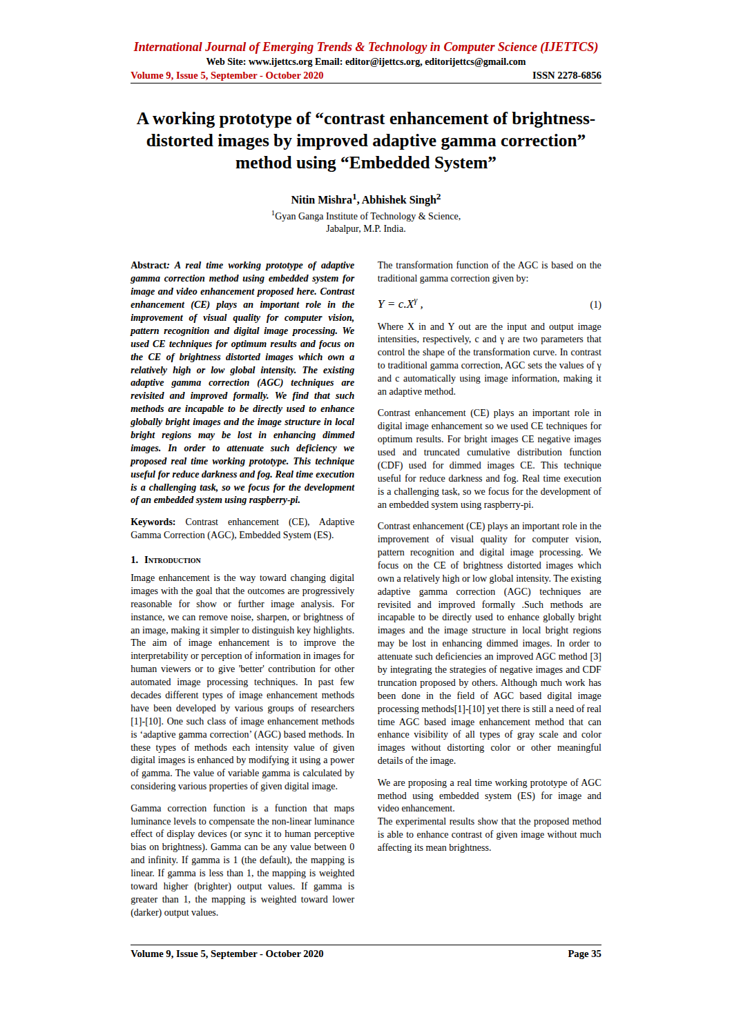International Journal of Emerging Trends & Technology in Computer Science (IJETTCS)
Web Site: www.ijettcs.org Email: editor@ijettcs.org, editorijettcs@gmail.com
Volume 9, Issue 5, September - October 2020 ISSN 2278-6856
A working prototype of “contrast enhancement of brightness-distorted images by improved adaptive gamma correction” method using “Embedded System”
Nitin Mishra1, Abhishek Singh2
1Gyan Ganga Institute of Technology & Science,
Jabalpur, M.P. India.
Abstract: A real time working prototype of adaptive gamma correction method using embedded system for image and video enhancement proposed here. Contrast enhancement (CE) plays an important role in the improvement of visual quality for computer vision, pattern recognition and digital image processing. We used CE techniques for optimum results and focus on the CE of brightness distorted images which own a relatively high or low global intensity. The existing adaptive gamma correction (AGC) techniques are revisited and improved formally. We find that such methods are incapable to be directly used to enhance globally bright images and the image structure in local bright regions may be lost in enhancing dimmed images. In order to attenuate such deficiency we proposed real time working prototype. This technique useful for reduce darkness and fog. Real time execution is a challenging task, so we focus for the development of an embedded system using raspberry-pi.
Keywords: Contrast enhancement (CE), Adaptive Gamma Correction (AGC), Embedded System (ES).
1. Introduction
Image enhancement is the way toward changing digital images with the goal that the outcomes are progressively reasonable for show or further image analysis. For instance, we can remove noise, sharpen, or brightness of an image, making it simpler to distinguish key highlights. The aim of image enhancement is to improve the interpretability or perception of information in images for human viewers or to give 'better' contribution for other automated image processing techniques. In past few decades different types of image enhancement methods have been developed by various groups of researchers [1]-[10]. One such class of image enhancement methods is ‘adaptive gamma correction’ (AGC) based methods. In these types of methods each intensity value of given digital images is enhanced by modifying it using a power of gamma. The value of variable gamma is calculated by considering various properties of given digital image.
Gamma correction function is a function that maps luminance levels to compensate the non-linear luminance effect of display devices (or sync it to human perceptive bias on brightness). Gamma can be any value between 0 and infinity. If gamma is 1 (the default), the mapping is linear. If gamma is less than 1, the mapping is weighted toward higher (brighter) output values. If gamma is greater than 1, the mapping is weighted toward lower (darker) output values.
The transformation function of the AGC is based on the traditional gamma correction given by:
Y = c.Xγ , (1)
Where X in and Y out are the input and output image intensities, respectively, c and γ are two parameters that control the shape of the transformation curve. In contrast to traditional gamma correction, AGC sets the values of γ and c automatically using image information, making it an adaptive method.
Contrast enhancement (CE) plays an important role in digital image enhancement so we used CE techniques for optimum results. For bright images CE negative images used and truncated cumulative distribution function (CDF) used for dimmed images CE. This technique useful for reduce darkness and fog. Real time execution is a challenging task, so we focus for the development of an embedded system using raspberry-pi.
Contrast enhancement (CE) plays an important role in the improvement of visual quality for computer vision, pattern recognition and digital image processing. We focus on the CE of brightness distorted images which own a relatively high or low global intensity. The existing adaptive gamma correction (AGC) techniques are revisited and improved formally .Such methods are incapable to be directly used to enhance globally bright images and the image structure in local bright regions may be lost in enhancing dimmed images. In order to attenuate such deficiencies an improved AGC method [3] by integrating the strategies of negative images and CDF truncation proposed by others. Although much work has been done in the field of AGC based digital image processing methods[1]-[10] yet there is still a need of real time AGC based image enhancement method that can enhance visibility of all types of gray scale and color images without distorting color or other meaningful details of the image.
We are proposing a real time working prototype of AGC method using embedded system (ES) for image and video enhancement.
The experimental results show that the proposed method is able to enhance contrast of given image without much affecting its mean brightness.
Volume 9, Issue 5, September - October 2020 Page 35